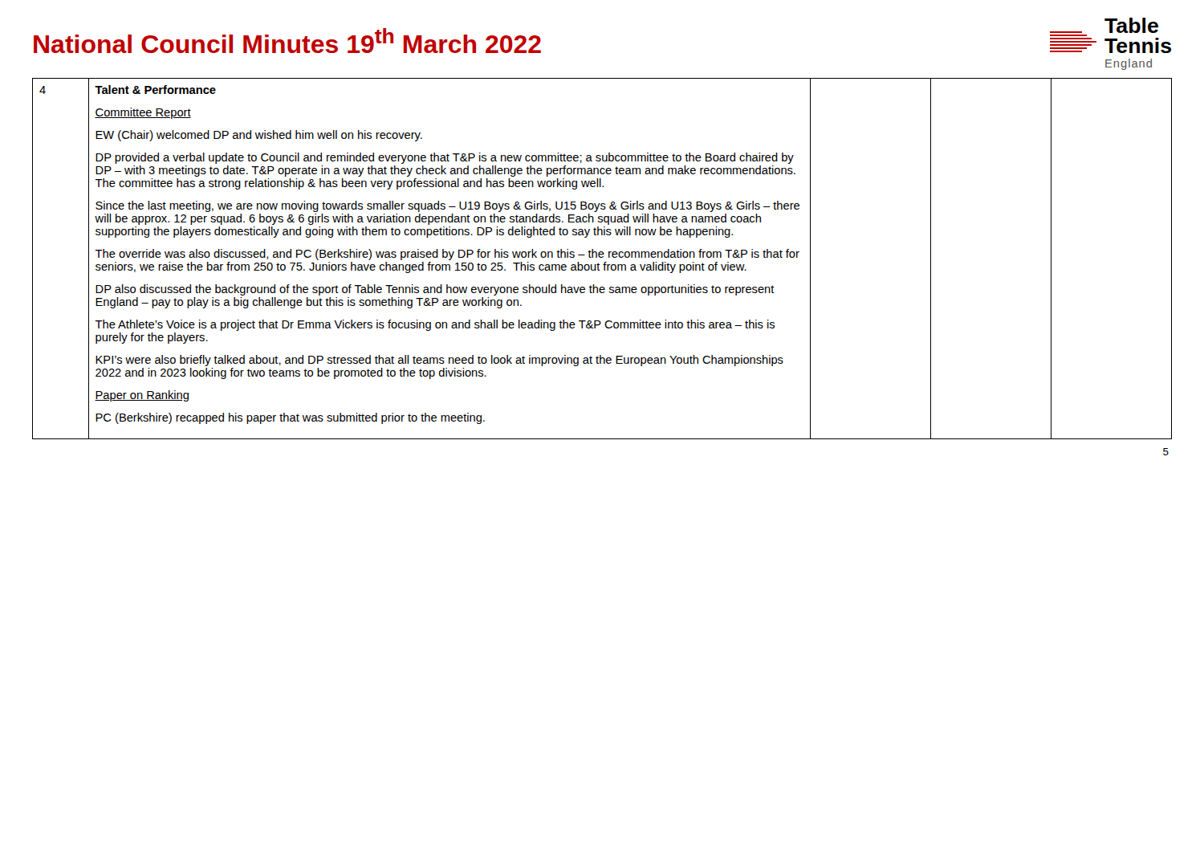National Council Minutes 19th March 2022
Table
Tennis
England
| 4 | Talent & Performance Committee Report EW (Chair) welcomed DP and wished him well on his recovery. DP provided a verbal update to Council and reminded everyone that T&P is a new committee; a subcommittee to the Board chaired by DP – with 3 meetings to date. T&P operate in a way that they check and challenge the performance team and make recommendations. The committee has a strong relationship & has been very professional and has been working well. Since the last meeting, we are now moving towards smaller squads – U19 Boys & Girls, U15 Boys & Girls and U13 Boys & Girls – there will be approx. 12 per squad. 6 boys & 6 girls with a variation dependant on the standards. Each squad will have a named coach supporting the players domestically and going with them to competitions. DP is delighted to say this will now be happening. The override was also discussed, and PC (Berkshire) was praised by DP for his work on this – the recommendation from T&P is that for seniors, we raise the bar from 250 to 75. Juniors have changed from 150 to 25. This came about from a validity point of view. DP also discussed the background of the sport of Table Tennis and how everyone should have the same opportunities to represent England – pay to play is a big challenge but this is something T&P are working on. The Athlete’s Voice is a project that Dr Emma Vickers is focusing on and shall be leading the T&P Committee into this area – this is purely for the players. KPI’s were also briefly talked about, and DP stressed that all teams need to look at improving at the European Youth Championships 2022 and in 2023 looking for two teams to be promoted to the top divisions. Paper on Ranking PC (Berkshire) recapped his paper that was submitted prior to the meeting. | | | |
5